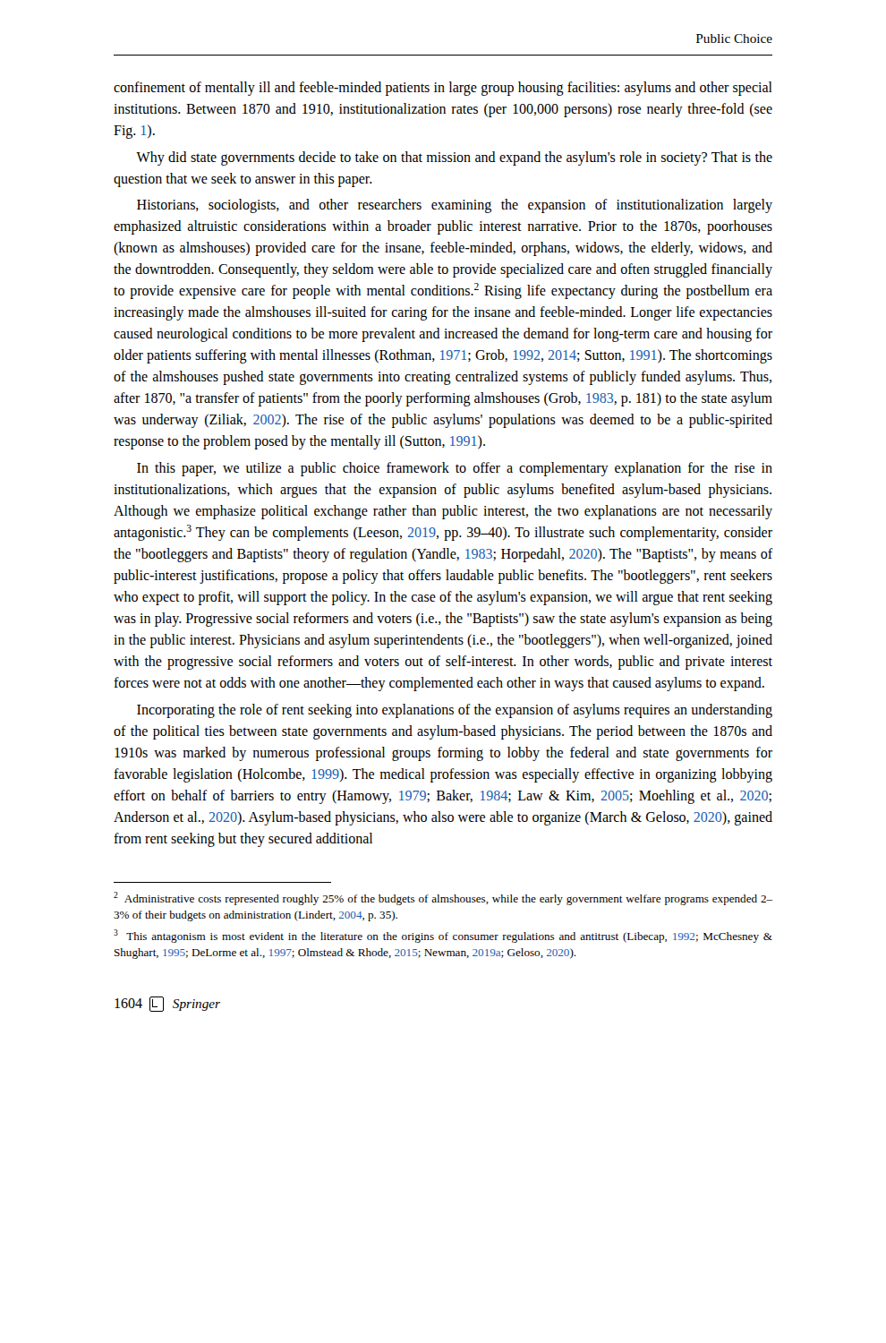Public Choice
confinement of mentally ill and feeble-minded patients in large group housing facilities: asylums and other special institutions. Between 1870 and 1910, institutionalization rates (per 100,000 persons) rose nearly three-fold (see Fig. 1).
Why did state governments decide to take on that mission and expand the asylum's role in society? That is the question that we seek to answer in this paper.
Historians, sociologists, and other researchers examining the expansion of institutionalization largely emphasized altruistic considerations within a broader public interest narrative. Prior to the 1870s, poorhouses (known as almshouses) provided care for the insane, feeble-minded, orphans, widows, the elderly, widows, and the downtrodden. Consequently, they seldom were able to provide specialized care and often struggled financially to provide expensive care for people with mental conditions.2 Rising life expectancy during the postbellum era increasingly made the almshouses ill-suited for caring for the insane and feeble-minded. Longer life expectancies caused neurological conditions to be more prevalent and increased the demand for long-term care and housing for older patients suffering with mental illnesses (Rothman, 1971; Grob, 1992, 2014; Sutton, 1991). The shortcomings of the almshouses pushed state governments into creating centralized systems of publicly funded asylums. Thus, after 1870, "a transfer of patients" from the poorly performing almshouses (Grob, 1983, p. 181) to the state asylum was underway (Ziliak, 2002). The rise of the public asylums' populations was deemed to be a public-spirited response to the problem posed by the mentally ill (Sutton, 1991).
In this paper, we utilize a public choice framework to offer a complementary explanation for the rise in institutionalizations, which argues that the expansion of public asylums benefited asylum-based physicians. Although we emphasize political exchange rather than public interest, the two explanations are not necessarily antagonistic.3 They can be complements (Leeson, 2019, pp. 39–40). To illustrate such complementarity, consider the "bootleggers and Baptists" theory of regulation (Yandle, 1983; Horpedahl, 2020). The "Baptists", by means of public-interest justifications, propose a policy that offers laudable public benefits. The "bootleggers", rent seekers who expect to profit, will support the policy. In the case of the asylum's expansion, we will argue that rent seeking was in play. Progressive social reformers and voters (i.e., the "Baptists") saw the state asylum's expansion as being in the public interest. Physicians and asylum superintendents (i.e., the "bootleggers"), when well-organized, joined with the progressive social reformers and voters out of self-interest. In other words, public and private interest forces were not at odds with one another—they complemented each other in ways that caused asylums to expand.
Incorporating the role of rent seeking into explanations of the expansion of asylums requires an understanding of the political ties between state governments and asylum-based physicians. The period between the 1870s and 1910s was marked by numerous professional groups forming to lobby the federal and state governments for favorable legislation (Holcombe, 1999). The medical profession was especially effective in organizing lobbying effort on behalf of barriers to entry (Hamowy, 1979; Baker, 1984; Law & Kim, 2005; Moehling et al., 2020; Anderson et al., 2020). Asylum-based physicians, who also were able to organize (March & Geloso, 2020), gained from rent seeking but they secured additional
2 Administrative costs represented roughly 25% of the budgets of almshouses, while the early government welfare programs expended 2–3% of their budgets on administration (Lindert, 2004, p. 35).
3 This antagonism is most evident in the literature on the origins of consumer regulations and antitrust (Libecap, 1992; McChesney & Shughart, 1995; DeLorme et al., 1997; Olmstead & Rhode, 2015; Newman, 2019a; Geloso, 2020).
1604 Springer